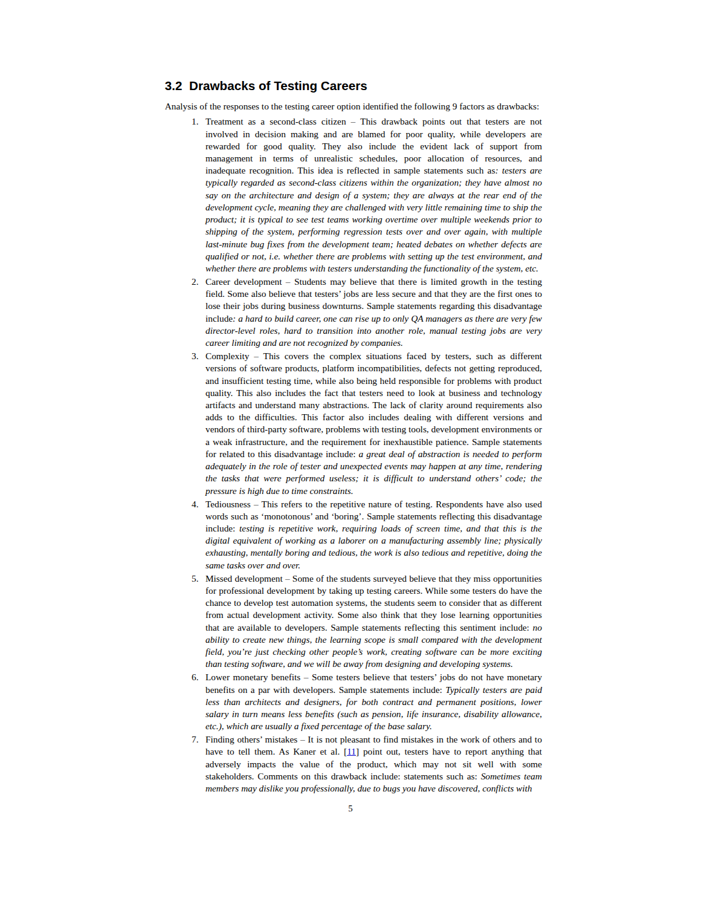3.2 Drawbacks of Testing Careers
Analysis of the responses to the testing career option identified the following 9 factors as drawbacks:
Treatment as a second-class citizen – This drawback points out that testers are not involved in decision making and are blamed for poor quality, while developers are rewarded for good quality. They also include the evident lack of support from management in terms of unrealistic schedules, poor allocation of resources, and inadequate recognition. This idea is reflected in sample statements such as: testers are typically regarded as second-class citizens within the organization; they have almost no say on the architecture and design of a system; they are always at the rear end of the development cycle, meaning they are challenged with very little remaining time to ship the product; it is typical to see test teams working overtime over multiple weekends prior to shipping of the system, performing regression tests over and over again, with multiple last-minute bug fixes from the development team; heated debates on whether defects are qualified or not, i.e. whether there are problems with setting up the test environment, and whether there are problems with testers understanding the functionality of the system, etc.
Career development – Students may believe that there is limited growth in the testing field. Some also believe that testers’ jobs are less secure and that they are the first ones to lose their jobs during business downturns. Sample statements regarding this disadvantage include: a hard to build career, one can rise up to only QA managers as there are very few director-level roles, hard to transition into another role, manual testing jobs are very career limiting and are not recognized by companies.
Complexity – This covers the complex situations faced by testers, such as different versions of software products, platform incompatibilities, defects not getting reproduced, and insufficient testing time, while also being held responsible for problems with product quality. This also includes the fact that testers need to look at business and technology artifacts and understand many abstractions. The lack of clarity around requirements also adds to the difficulties. This factor also includes dealing with different versions and vendors of third-party software, problems with testing tools, development environments or a weak infrastructure, and the requirement for inexhaustible patience. Sample statements for related to this disadvantage include: a great deal of abstraction is needed to perform adequately in the role of tester and unexpected events may happen at any time, rendering the tasks that were performed useless; it is difficult to understand others’ code; the pressure is high due to time constraints.
Tediousness – This refers to the repetitive nature of testing. Respondents have also used words such as ‘monotonous’ and ‘boring’. Sample statements reflecting this disadvantage include: testing is repetitive work, requiring loads of screen time, and that this is the digital equivalent of working as a laborer on a manufacturing assembly line; physically exhausting, mentally boring and tedious, the work is also tedious and repetitive, doing the same tasks over and over.
Missed development – Some of the students surveyed believe that they miss opportunities for professional development by taking up testing careers. While some testers do have the chance to develop test automation systems, the students seem to consider that as different from actual development activity. Some also think that they lose learning opportunities that are available to developers. Sample statements reflecting this sentiment include: no ability to create new things, the learning scope is small compared with the development field, you’re just checking other people’s work, creating software can be more exciting than testing software, and we will be away from designing and developing systems.
Lower monetary benefits – Some testers believe that testers’ jobs do not have monetary benefits on a par with developers. Sample statements include: Typically testers are paid less than architects and designers, for both contract and permanent positions, lower salary in turn means less benefits (such as pension, life insurance, disability allowance, etc.), which are usually a fixed percentage of the base salary.
Finding others’ mistakes – It is not pleasant to find mistakes in the work of others and to have to tell them. As Kaner et al. [11] point out, testers have to report anything that adversely impacts the value of the product, which may not sit well with some stakeholders. Comments on this drawback include: statements such as: Sometimes team members may dislike you professionally, due to bugs you have discovered, conflicts with
5